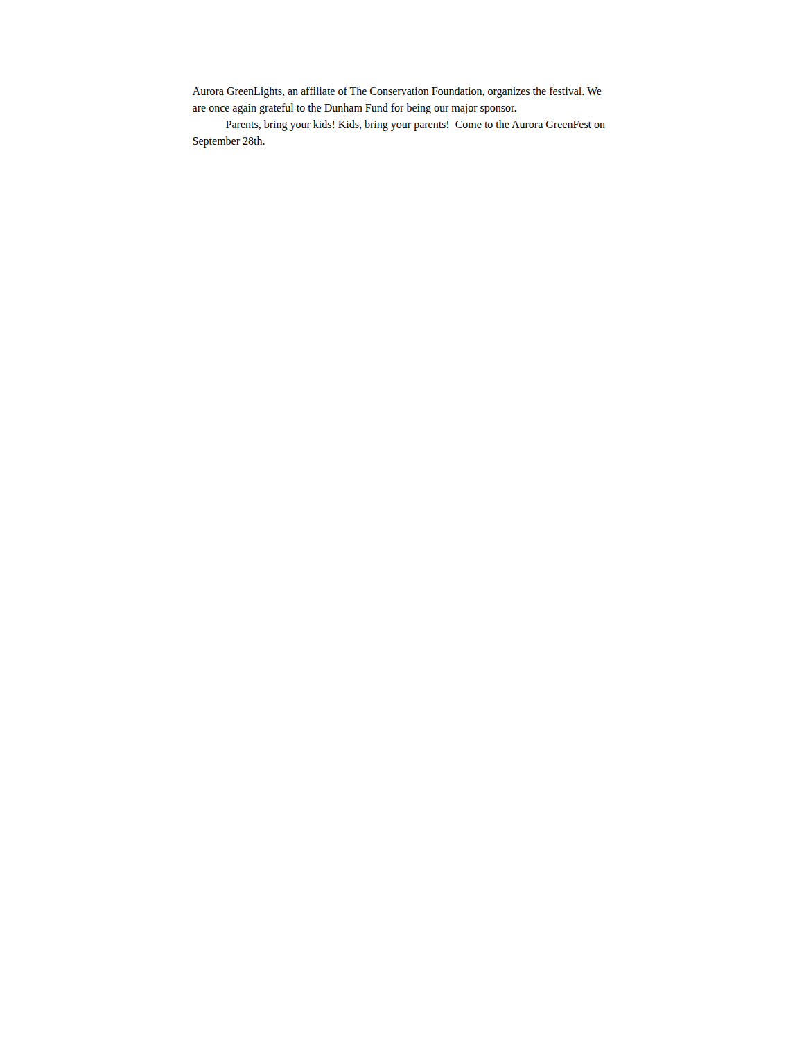Aurora GreenLights, an affiliate of The Conservation Foundation, organizes the festival. We are once again grateful to the Dunham Fund for being our major sponsor.
Parents, bring your kids! Kids, bring your parents! Come to the Aurora GreenFest on September 28th.